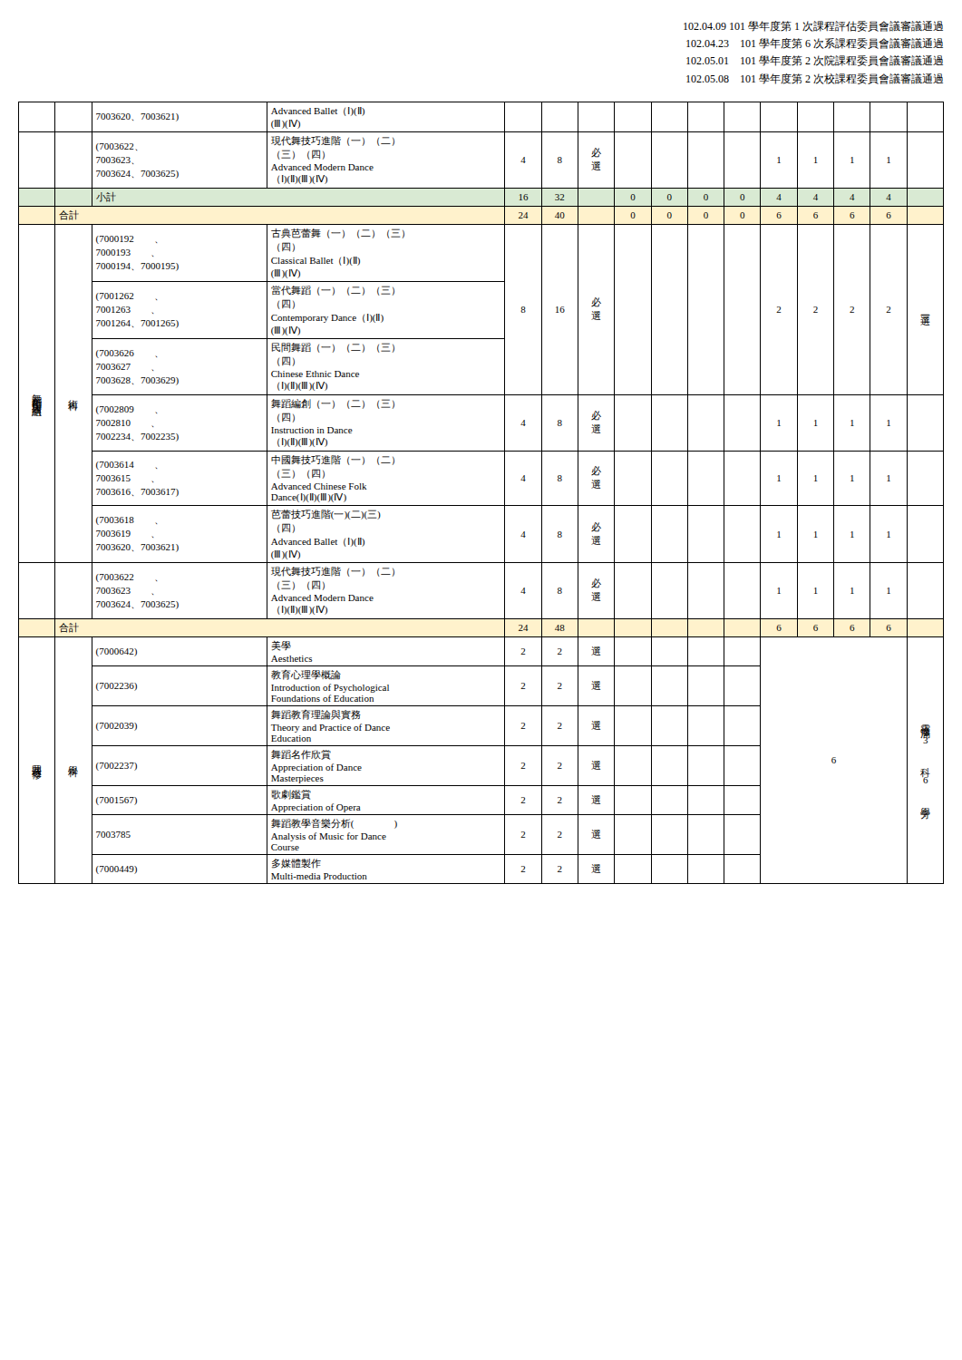102.04.09 101 學年度第 1 次課程評估委員會議審議通過
102.04.23　101 學年度第 6 次系課程委員會議審議通過
102.05.01　101 學年度第 2 次院課程委員會議審議通過
102.05.08　101 學年度第 2 次校課程委員會議審議通過
| | | 7003620、7003621) | Advanced Ballet（Ⅰ)(Ⅱ) (Ⅲ)(Ⅳ) | | | | | | | | | | | | |
| | | (7003622、 7003623、 7003624、7003625) | 現代舞技巧進階（一）（二） （三）（四） Advanced Modern Dance （Ⅰ)(Ⅱ)(Ⅲ)(Ⅳ) | 4 | 8 | 必 選 | | | | | 1 | 1 | 1 | 1 | |
| | | 小計 | 16 | 32 | | 0 | 0 | 0 | 0 | 4 | 4 | 4 | 4 | |
| | 合計 | 24 | 40 | | 0 | 0 | 0 | 0 | 6 | 6 | 6 | 6 | |
| 舞蹈創作與表演組 | 術科 | (7000192 、 7000193 、 7000194、7000195) | 古典芭蕾舞（一）（二）（三） （四） Classical Ballet（Ⅰ)(Ⅱ) (Ⅲ)(Ⅳ) | 8 | 16 | 必 選 | | | | | 2 | 2 | 2 | 2 | 三選一 |
| (7001262 、 7001263 、 7001264、7001265) | 當代舞蹈（一）（二）（三） （四） Contemporary Dance（Ⅰ)(Ⅱ) (Ⅲ)(Ⅳ) |
| (7003626 、 7003627 、 7003628、7003629) | 民間舞蹈（一）（二）（三） （四） Chinese Ethnic Dance （Ⅰ)(Ⅱ)(Ⅲ)(Ⅳ) |
| (7002809 、 7002810 、 7002234、7002235) | 舞蹈編創（一）（二）（三） （四） Instruction in Dance （Ⅰ)(Ⅱ)(Ⅲ)(Ⅳ) | 4 | 8 | 必 選 | | | | | 1 | 1 | 1 | 1 | |
| (7003614 、 7003615 、 7003616、7003617) | 中國舞技巧進階（一）（二） （三）（四） Advanced Chinese Folk Dance(Ⅰ)(Ⅱ)(Ⅲ)(Ⅳ) | 4 | 8 | 必 選 | | | | | 1 | 1 | 1 | 1 | |
| (7003618 、 7003619 、 7003620、7003621) | 芭蕾技巧進階(一)(二)(三) （四） Advanced Ballet（Ⅰ)(Ⅱ) (Ⅲ)(Ⅳ) | 4 | 8 | 必 選 | | | | | 1 | 1 | 1 | 1 | |
| | | (7003622 、 7003623 、 7003624、7003625) | 現代舞技巧進階（一）（二） （三）（四） Advanced Modern Dance （Ⅰ)(Ⅱ)(Ⅲ)(Ⅳ) | 4 | 8 | 必 選 | | | | | 1 | 1 | 1 | 1 | |
| | 合計 | 24 | 48 | | | | | | 6 | 6 | 6 | 6 | |
| 共同選修 | 學科 | (7000642) | 美學 Aesthetics | 2 | 2 | 選 | | | | | 6 | 需修滿 3 科 6 學分 |
| (7002236) | 教育心理學概論 Introduction of Psychological Foundations of Education | 2 | 2 | 選 | | | | |
| (7002039) | 舞蹈教育理論與實務 Theory and Practice of Dance Education | 2 | 2 | 選 | | | | |
| (7002237) | 舞蹈名作欣賞 Appreciation of Dance Masterpieces | 2 | 2 | 選 | | | | |
| (7001567) | 歌劇鑑賞 Appreciation of Opera | 2 | 2 | 選 | | | | |
| 7003785 | 舞蹈教學音樂分析( ) Analysis of Music for Dance Course | 2 | 2 | 選 | | | | |
| (7000449) | 多媒體製作 Multi-media Production | 2 | 2 | 選 | | | | |